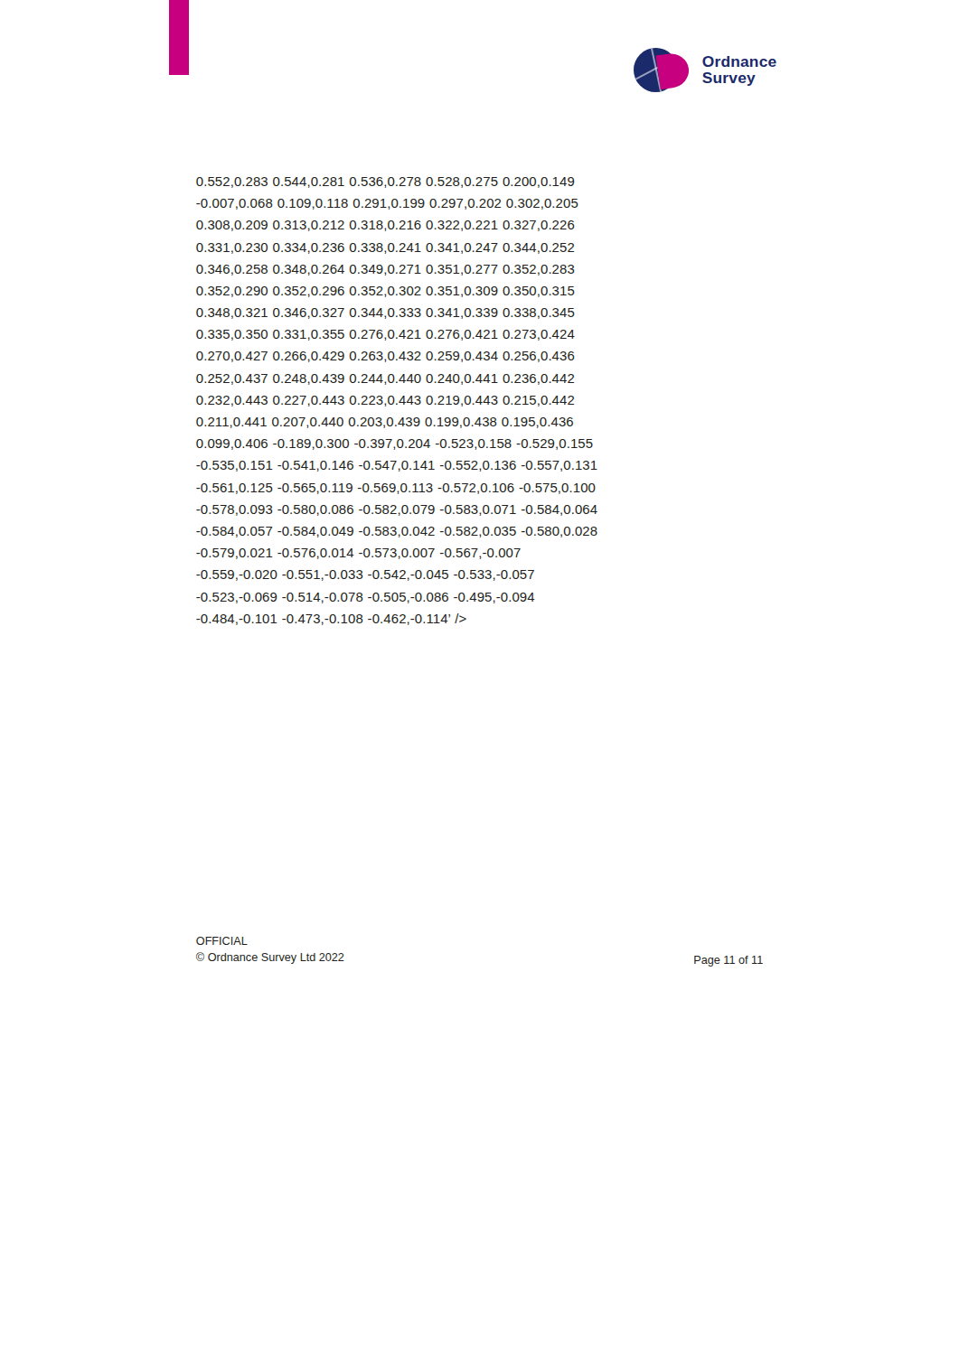Ordnance Survey
0.552,0.283 0.544,0.281 0.536,0.278 0.528,0.275 0.200,0.149 -0.007,0.068 0.109,0.118 0.291,0.199 0.297,0.202 0.302,0.205 0.308,0.209 0.313,0.212 0.318,0.216 0.322,0.221 0.327,0.226 0.331,0.230 0.334,0.236 0.338,0.241 0.341,0.247 0.344,0.252 0.346,0.258 0.348,0.264 0.349,0.271 0.351,0.277 0.352,0.283 0.352,0.290 0.352,0.296 0.352,0.302 0.351,0.309 0.350,0.315 0.348,0.321 0.346,0.327 0.344,0.333 0.341,0.339 0.338,0.345 0.335,0.350 0.331,0.355 0.276,0.421 0.276,0.421 0.273,0.424 0.270,0.427 0.266,0.429 0.263,0.432 0.259,0.434 0.256,0.436 0.252,0.437 0.248,0.439 0.244,0.440 0.240,0.441 0.236,0.442 0.232,0.443 0.227,0.443 0.223,0.443 0.219,0.443 0.215,0.442 0.211,0.441 0.207,0.440 0.203,0.439 0.199,0.438 0.195,0.436 0.099,0.406 -0.189,0.300 -0.397,0.204 -0.523,0.158 -0.529,0.155 -0.535,0.151 -0.541,0.146 -0.547,0.141 -0.552,0.136 -0.557,0.131 -0.561,0.125 -0.565,0.119 -0.569,0.113 -0.572,0.106 -0.575,0.100 -0.578,0.093 -0.580,0.086 -0.582,0.079 -0.583,0.071 -0.584,0.064 -0.584,0.057 -0.584,0.049 -0.583,0.042 -0.582,0.035 -0.580,0.028 -0.579,0.021 -0.576,0.014 -0.573,0.007 -0.567,-0.007 -0.559,-0.020 -0.551,-0.033 -0.542,-0.045 -0.533,-0.057 -0.523,-0.069 -0.514,-0.078 -0.505,-0.086 -0.495,-0.094 -0.484,-0.101 -0.473,-0.108 -0.462,-0.114’ />
OFFICIAL
© Ordnance Survey Ltd 2022
Page 11 of 11